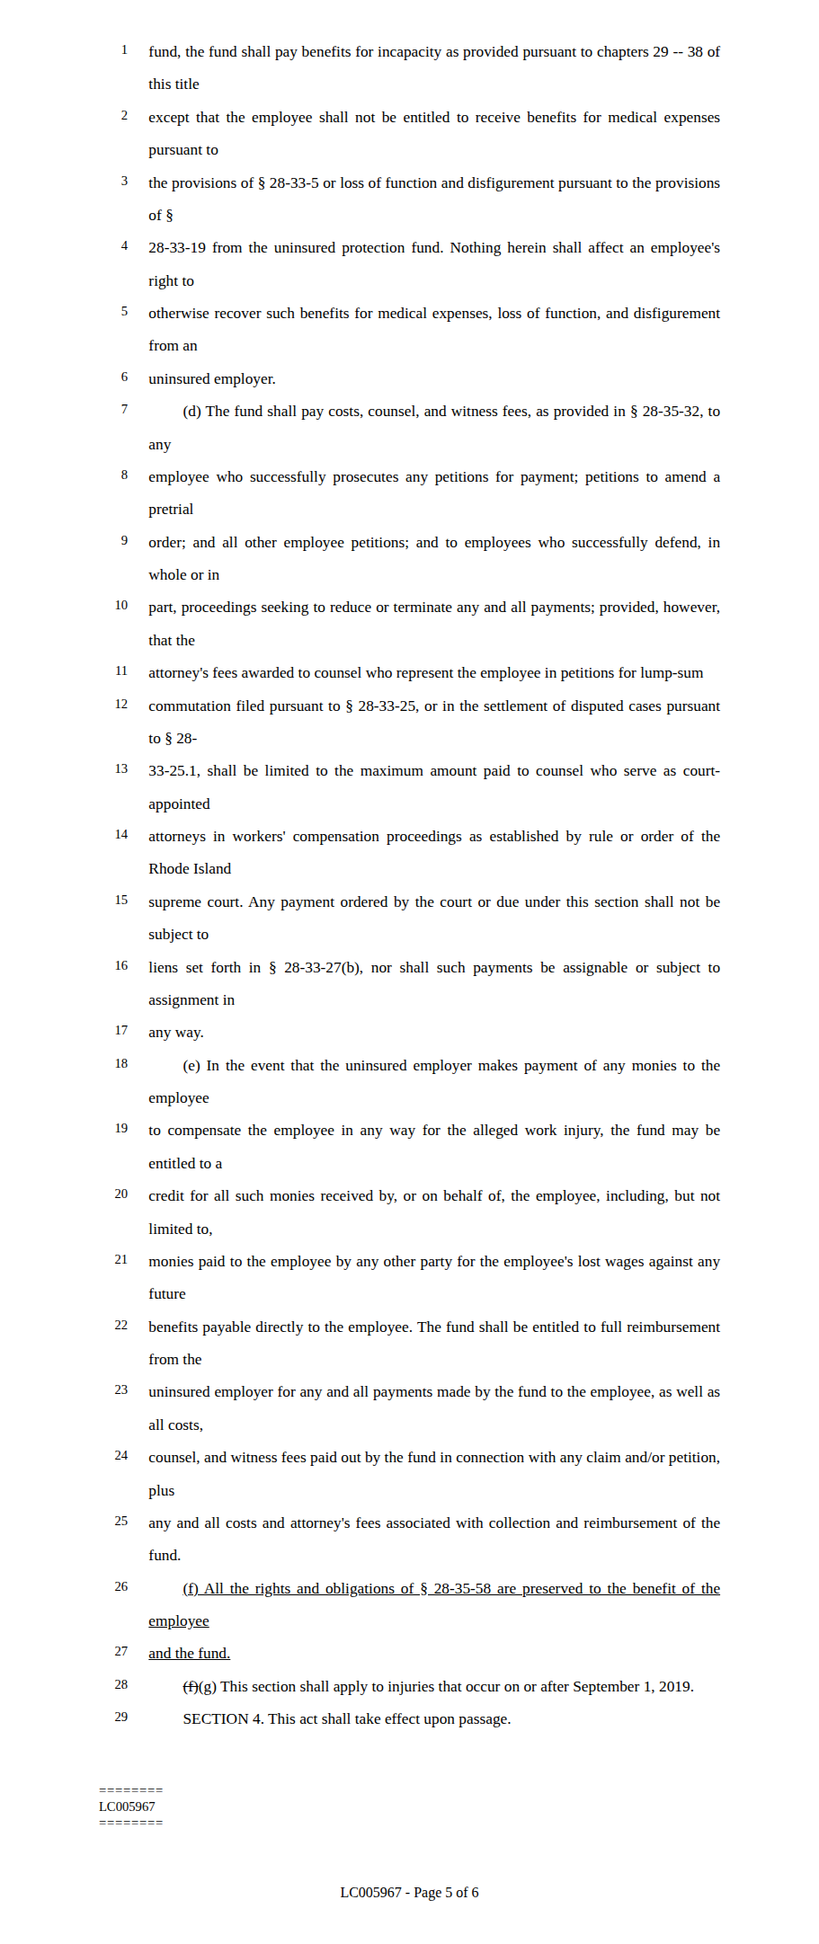fund, the fund shall pay benefits for incapacity as provided pursuant to chapters 29 -- 38 of this title
except that the employee shall not be entitled to receive benefits for medical expenses pursuant to
the provisions of § 28-33-5 or loss of function and disfigurement pursuant to the provisions of §
28-33-19 from the uninsured protection fund. Nothing herein shall affect an employee's right to
otherwise recover such benefits for medical expenses, loss of function, and disfigurement from an
uninsured employer.
(d) The fund shall pay costs, counsel, and witness fees, as provided in § 28-35-32, to any
employee who successfully prosecutes any petitions for payment; petitions to amend a pretrial
order; and all other employee petitions; and to employees who successfully defend, in whole or in
part, proceedings seeking to reduce or terminate any and all payments; provided, however, that the
attorney's fees awarded to counsel who represent the employee in petitions for lump-sum
commutation filed pursuant to § 28-33-25, or in the settlement of disputed cases pursuant to § 28-
33-25.1, shall be limited to the maximum amount paid to counsel who serve as court-appointed
attorneys in workers' compensation proceedings as established by rule or order of the Rhode Island
supreme court. Any payment ordered by the court or due under this section shall not be subject to
liens set forth in § 28-33-27(b), nor shall such payments be assignable or subject to assignment in
any way.
(e) In the event that the uninsured employer makes payment of any monies to the employee
to compensate the employee in any way for the alleged work injury, the fund may be entitled to a
credit for all such monies received by, or on behalf of, the employee, including, but not limited to,
monies paid to the employee by any other party for the employee's lost wages against any future
benefits payable directly to the employee. The fund shall be entitled to full reimbursement from the
uninsured employer for any and all payments made by the fund to the employee, as well as all costs,
counsel, and witness fees paid out by the fund in connection with any claim and/or petition, plus
any and all costs and attorney's fees associated with collection and reimbursement of the fund.
(f) All the rights and obligations of § 28-35-58 are preserved to the benefit of the employee
and the fund.
(f)(g) This section shall apply to injuries that occur on or after September 1, 2019.
SECTION 4. This act shall take effect upon passage.
========
LC005967
========
LC005967 - Page 5 of 6